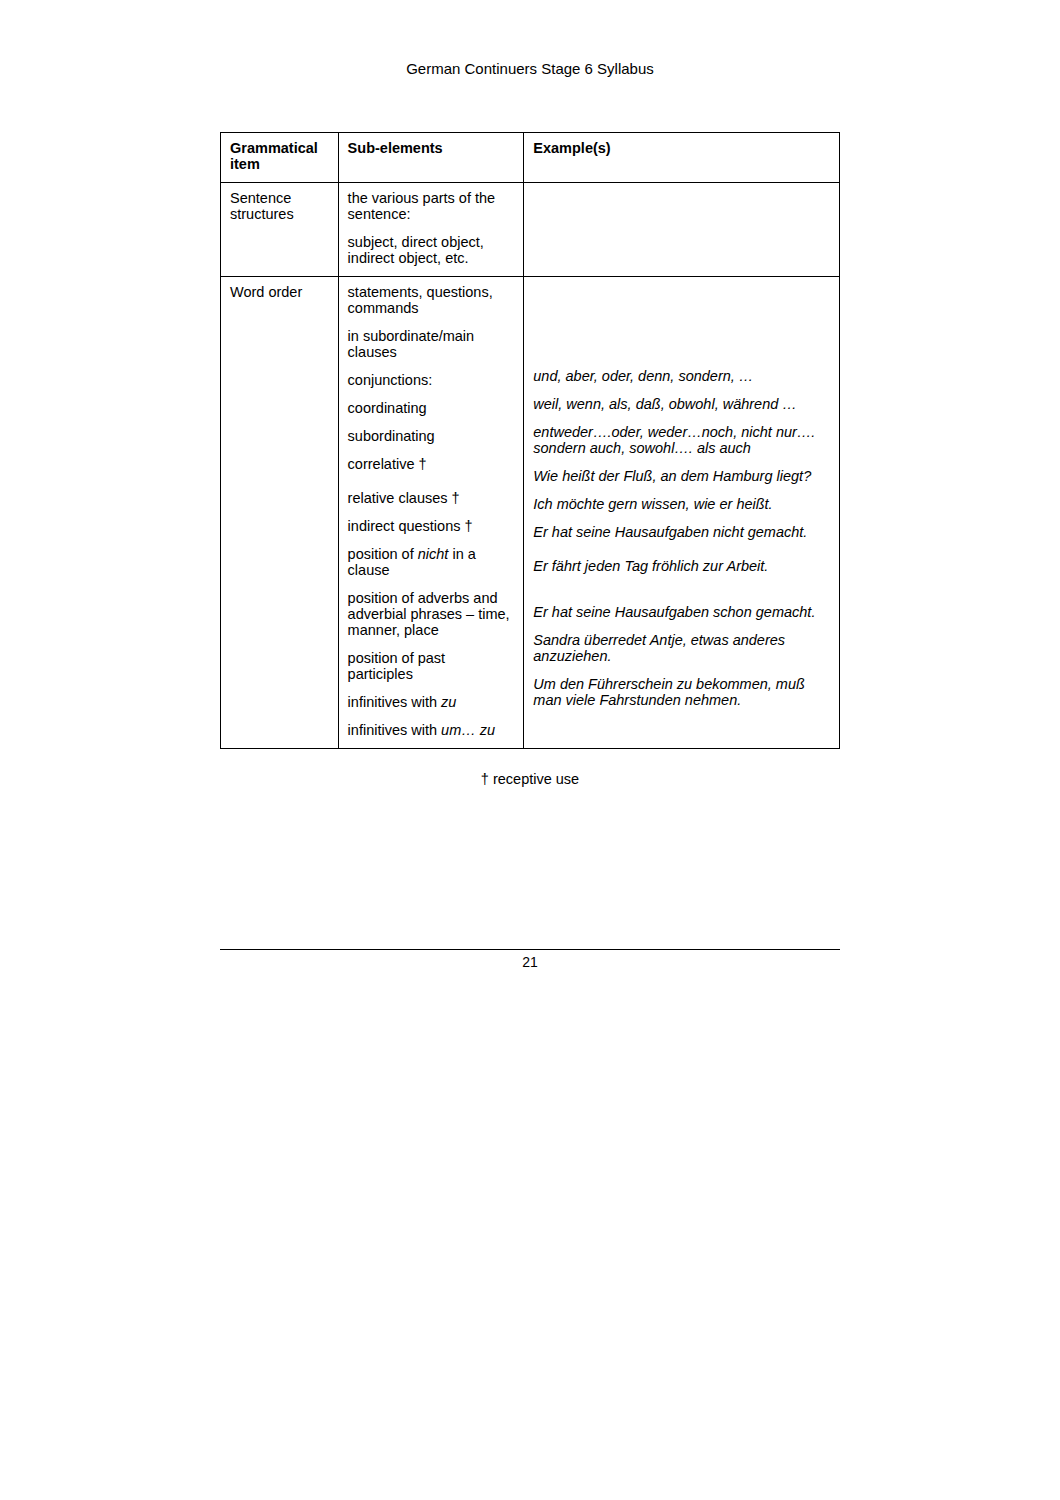German Continuers Stage 6 Syllabus
| Grammatical item | Sub-elements | Example(s) |
| --- | --- | --- |
| Sentence structures | the various parts of the sentence: subject, direct object, indirect object, etc. | |
| Word order | statements, questions, commands in subordinate/main clauses conjunctions: coordinating subordinating correlative † relative clauses † indirect questions † position of nicht in a clause position of adverbs and adverbial phrases – time, manner, place position of past participles infinitives with zu infinitives with um… zu | und, aber, oder, denn, sondern, … weil, wenn, als, daß, obwohl, während … entweder….oder, weder…noch, nicht nur…. sondern auch, sowohl…. als auch Wie heißt der Fluß, an dem Hamburg liegt? Ich möchte gern wissen, wie er heißt. Er hat seine Hausaufgaben nicht gemacht. Er fährt jeden Tag fröhlich zur Arbeit. Er hat seine Hausaufgaben schon gemacht. Sandra überredet Antje, etwas anderes anzuziehen. Um den Führerschein zu bekommen, muß man viele Fahrstunden nehmen. |
† receptive use
21